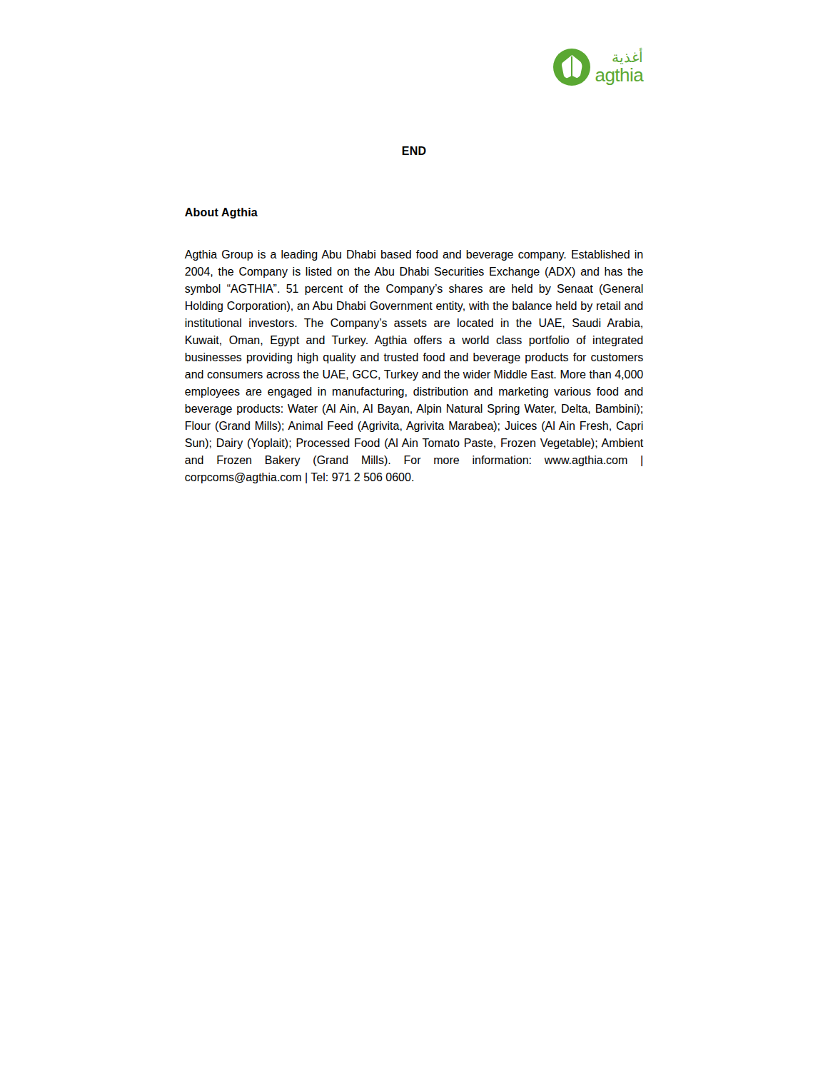أغذية agthia
END
About Agthia
Agthia Group is a leading Abu Dhabi based food and beverage company. Established in 2004, the Company is listed on the Abu Dhabi Securities Exchange (ADX) and has the symbol “AGTHIA”. 51 percent of the Company’s shares are held by Senaat (General Holding Corporation), an Abu Dhabi Government entity, with the balance held by retail and institutional investors. The Company’s assets are located in the UAE, Saudi Arabia, Kuwait, Oman, Egypt and Turkey. Agthia offers a world class portfolio of integrated businesses providing high quality and trusted food and beverage products for customers and consumers across the UAE, GCC, Turkey and the wider Middle East. More than 4,000 employees are engaged in manufacturing, distribution and marketing various food and beverage products: Water (Al Ain, Al Bayan, Alpin Natural Spring Water, Delta, Bambini); Flour (Grand Mills); Animal Feed (Agrivita, Agrivita Marabea); Juices (Al Ain Fresh, Capri Sun); Dairy (Yoplait); Processed Food (Al Ain Tomato Paste, Frozen Vegetable); Ambient and Frozen Bakery (Grand Mills). For more information: www.agthia.com | corpcoms@agthia.com | Tel: 971 2 506 0600.